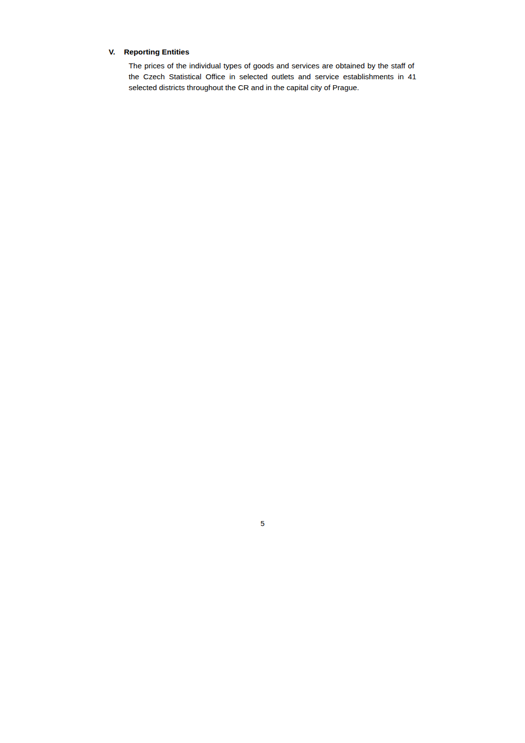V. Reporting Entities
The prices of the individual types of goods and services are obtained by the staff of the Czech Statistical Office in selected outlets and service establishments in 41 selected districts throughout the CR and in the capital city of Prague.
5